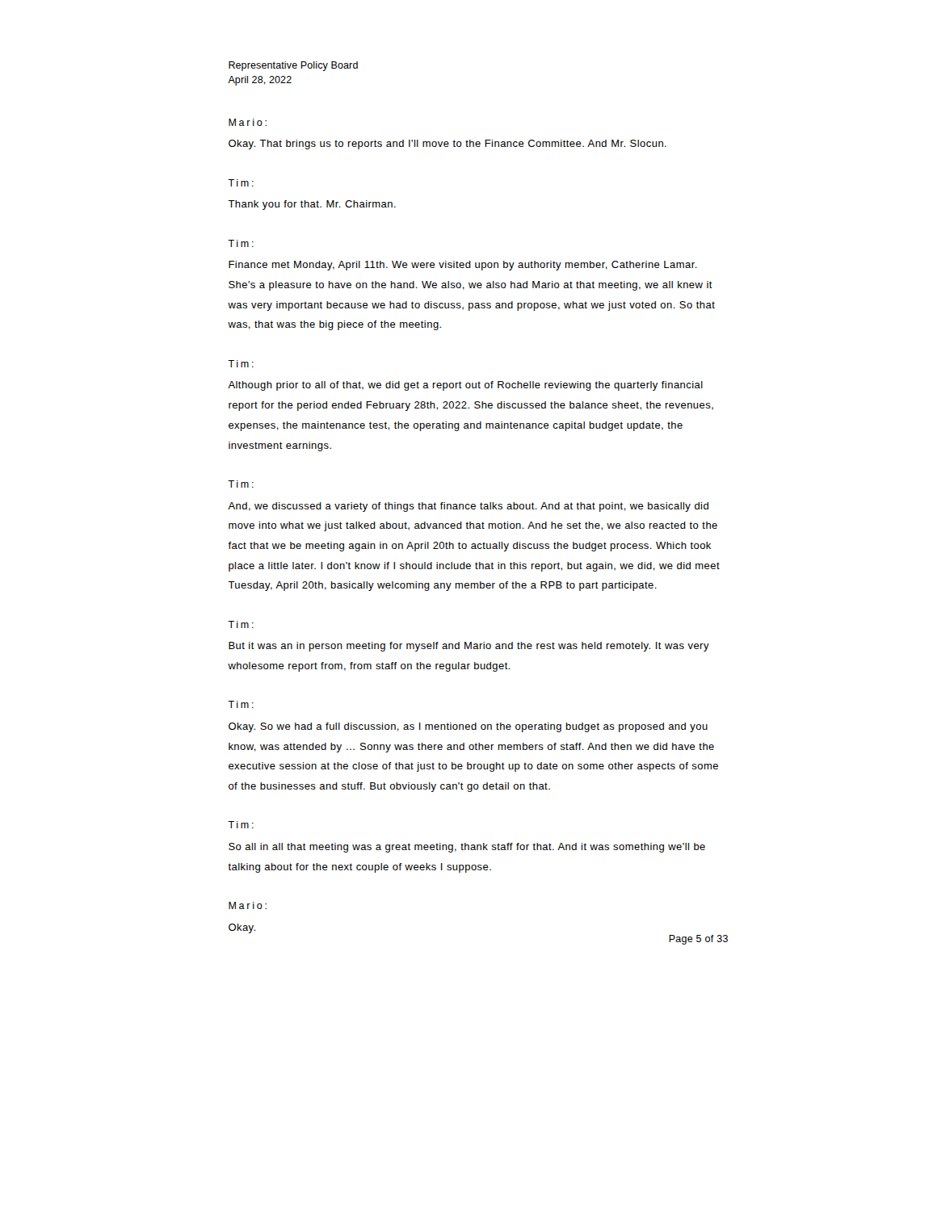Representative Policy Board
April 28, 2022
Mario:
Okay. That brings us to reports and I'll move to the Finance Committee. And Mr. Slocun.
Tim:
Thank you for that. Mr. Chairman.
Tim:
Finance met Monday, April 11th. We were visited upon by authority member, Catherine Lamar. She's a pleasure to have on the hand. We also, we also had Mario at that meeting, we all knew it was very important because we had to discuss, pass and propose, what we just voted on. So that was, that was the big piece of the meeting.
Tim:
Although prior to all of that, we did get a report out of Rochelle reviewing the quarterly financial report for the period ended February 28th, 2022. She discussed the balance sheet, the revenues, expenses, the maintenance test, the operating and maintenance capital budget update, the investment earnings.
Tim:
And, we discussed a variety of things that finance talks about. And at that point, we basically did move into what we just talked about, advanced that motion. And he set the, we also reacted to the fact that we be meeting again in on April 20th to actually discuss the budget process. Which took place a little later. I don't know if I should include that in this report, but again, we did, we did meet Tuesday, April 20th, basically welcoming any member of the a RPB to part participate.
Tim:
But it was an in person meeting for myself and Mario and the rest was held remotely. It was very wholesome report from, from staff on the regular budget.
Tim:
Okay. So we had a full discussion, as I mentioned on the operating budget as proposed and you know, was attended by … Sonny was there and other members of staff. And then we did have the executive session at the close of that just to be brought up to date on some other aspects of some of the businesses and stuff. But obviously can't go detail on that.
Tim:
So all in all that meeting was a great meeting, thank staff for that. And it was something we'll be talking about for the next couple of weeks I suppose.
Mario:
Okay.
Page 5 of 33